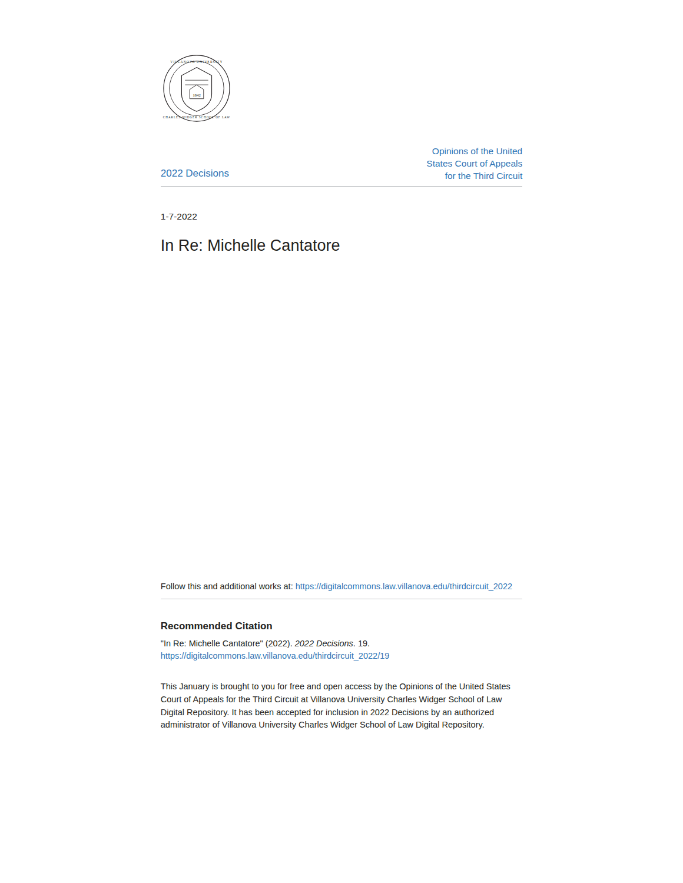1842 VILLANOVA UNIVERSITY CHARLES WIDGER SCHOOL OF LAW
2022 Decisions
Opinions of the United
States Court of Appeals
for the Third Circuit
1-7-2022
In Re: Michelle Cantatore
Follow this and additional works at: https://digitalcommons.law.villanova.edu/thirdcircuit_2022
Recommended Citation
"In Re: Michelle Cantatore" (2022). 2022 Decisions. 19.
https://digitalcommons.law.villanova.edu/thirdcircuit_2022/19
This January is brought to you for free and open access by the Opinions of the United States Court of Appeals for the Third Circuit at Villanova University Charles Widger School of Law Digital Repository. It has been accepted for inclusion in 2022 Decisions by an authorized administrator of Villanova University Charles Widger School of Law Digital Repository.